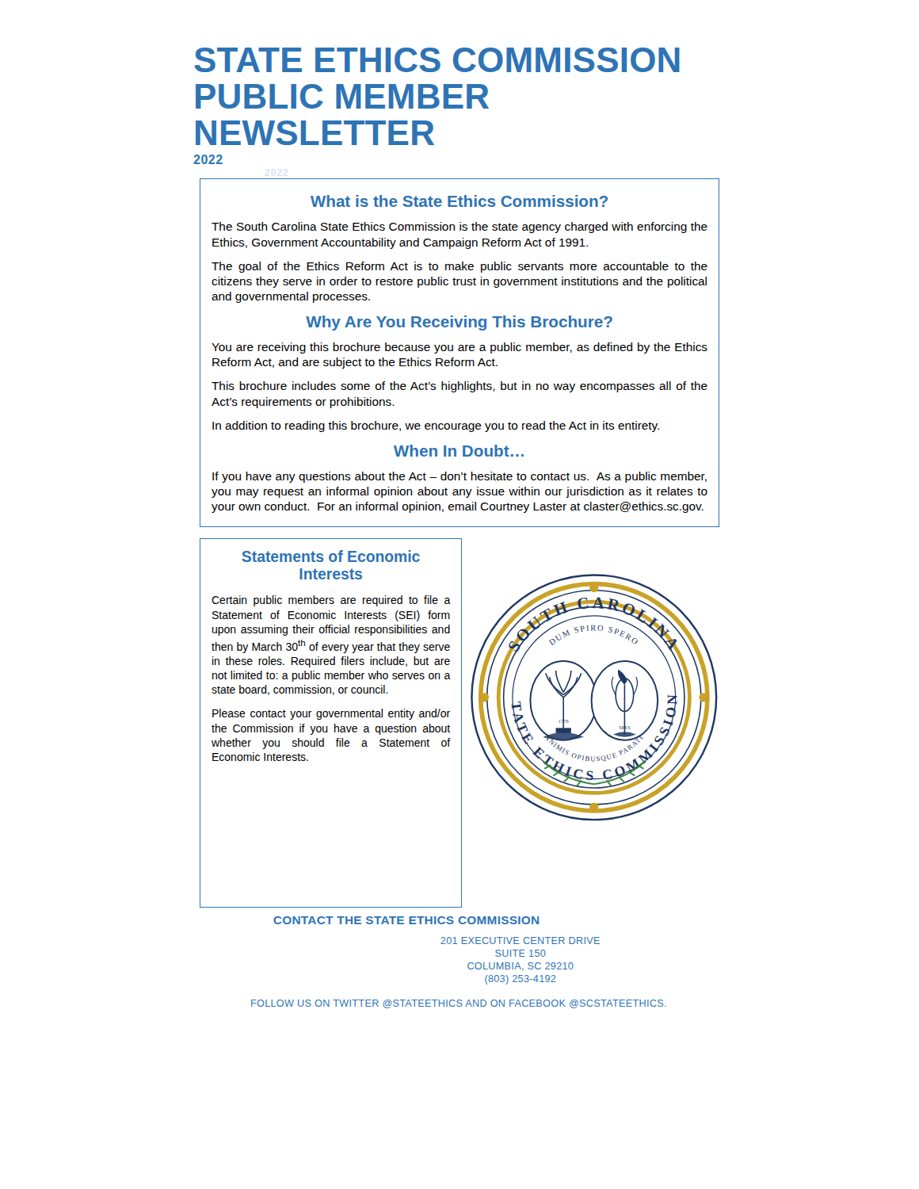STATE ETHICS COMMISSION
PUBLIC MEMBER NEWSLETTER
20222022
What is the State Ethics Commission?
The South Carolina State Ethics Commission is the state agency charged with enforcing the Ethics, Government Accountability and Campaign Reform Act of 1991.
The goal of the Ethics Reform Act is to make public servants more accountable to the citizens they serve in order to restore public trust in government institutions and the political and governmental processes.
Why Are You Receiving This Brochure?
You are receiving this brochure because you are a public member, as defined by the Ethics Reform Act, and are subject to the Ethics Reform Act.
This brochure includes some of the Act’s highlights, but in no way encompasses all of the Act’s requirements or prohibitions.
In addition to reading this brochure, we encourage you to read the Act in its entirety.
When In Doubt…
If you have any questions about the Act – don’t hesitate to contact us. As a public member, you may request an informal opinion about any issue within our jurisdiction as it relates to your own conduct. For an informal opinion, email Courtney Laster at claster@ethics.sc.gov.
Statements of Economic Interests
Certain public members are required to file a Statement of Economic Interests (SEI) form upon assuming their official responsibilities and then by March 30th of every year that they serve in these roles. Required filers include, but are not limited to: a public member who serves on a state board, commission, or council.
Please contact your governmental entity and/or the Commission if you have a question about whether you should file a Statement of Economic Interests.
SOUTH CAROLINA STATE ETHICS COMMISSION DUM SPIRO SPERO ANIMIS OPIBUSQUE PARATI 1776 SPES
CONTACT THE STATE ETHICS COMMISSION
201 EXECUTIVE CENTER DRIVE
SUITE 150
COLUMBIA, SC 29210
(803) 253-4192
FOLLOW US ON TWITTER @STATEETHICS AND ON FACEBOOK @SCSTATEETHICS.